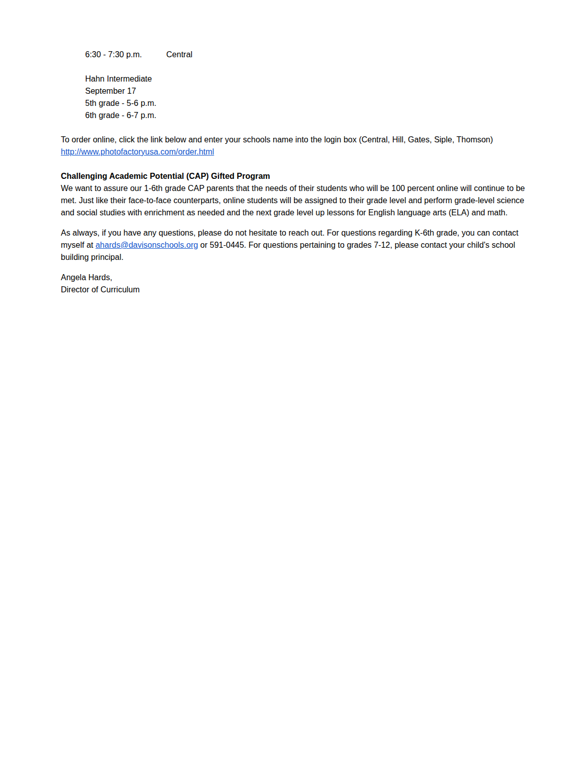6:30 - 7:30 p.m. Central
Hahn Intermediate
September 17
5th grade - 5-6 p.m.
6th grade - 6-7 p.m.
To order online, click the link below and enter your schools name into the login box (Central, Hill, Gates, Siple, Thomson)
http://www.photofactoryusa.com/order.html
Challenging Academic Potential (CAP) Gifted Program
We want to assure our 1-6th grade CAP parents that the needs of their students who will be 100 percent online will continue to be met. Just like their face-to-face counterparts, online students will be assigned to their grade level and perform grade-level science and social studies with enrichment as needed and the next grade level up lessons for English language arts (ELA) and math.
As always, if you have any questions, please do not hesitate to reach out. For questions regarding K-6th grade, you can contact myself at ahards@davisonschools.org or 591-0445. For questions pertaining to grades 7-12, please contact your child's school building principal.
Angela Hards,
Director of Curriculum